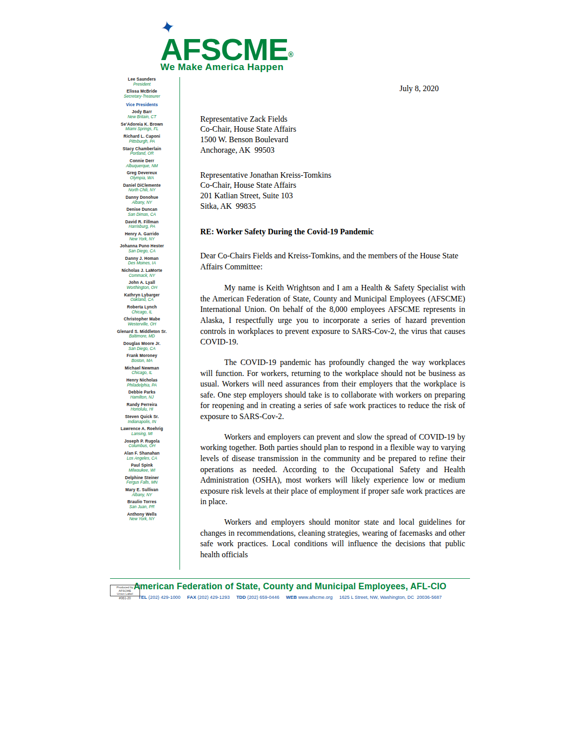✦
AFSCME®
We Make America Happen
Lee Saunders
President
Elissa McBride
Secretary-Treasurer
Vice Presidents
Jody Barr
New Britain, CT
Se'Adoreia K. Brown
Miami Springs, FL
Richard L. Caponi
Pittsburgh, PA
Stacy Chamberlain
Portland, OR
Connie Derr
Albuquerque, NM
Greg Devereux
Olympia, WA
Daniel DiClemente
North Chili, NY
Danny Donohue
Albany, NY
Denise Duncan
San Dimas, CA
David R. Fillman
Harrisburg, PA
Henry A. Garrido
New York, NY
Johanna Puno Hester
San Diego, CA
Danny J. Homan
Des Moines, IA
Nicholas J. LaMorte
Commack, NY
John A. Lyall
Worthington, OH
Kathryn Lybarger
Oakland, CA
Roberta Lynch
Chicago, IL
Christopher Mabe
Westerville, OH
Glenard S. Middleton Sr.
Baltimore, MD
Douglas Moore Jr.
San Diego, CA
Frank Moroney
Boston, MA
Michael Newman
Chicago, IL
Henry Nicholas
Philadelphia, PA
Debbie Parks
Hamilton, NJ
Randy Perreira
Honolulu, HI
Steven Quick Sr.
Indianapolis, IN
Lawrence A. Roehrig
Lansing, MI
Joseph P. Rugola
Columbus, OH
Alan F. Shanahan
Los Angeles, CA
Paul Spink
Milwaukee, WI
Delphine Steiner
Fergus Falls, MN
Mary E. Sullivan
Albany, NY
Braulio Torres
San Juan, PR
Anthony Wells
New York, NY
July 8, 2020
Representative Zack Fields
Co-Chair, House State Affairs
1500 W. Benson Boulevard
Anchorage, AK 99503
Representative Jonathan Kreiss-Tomkins
Co-Chair, House State Affairs
201 Katlian Street, Suite 103
Sitka, AK 99835
RE: Worker Safety During the Covid-19 Pandemic
Dear Co-Chairs Fields and Kreiss-Tomkins, and the members of the House State Affairs Committee:
My name is Keith Wrightson and I am a Health & Safety Specialist with the American Federation of State, County and Municipal Employees (AFSCME) International Union. On behalf of the 8,000 employees AFSCME represents in Alaska, I respectfully urge you to incorporate a series of hazard prevention controls in workplaces to prevent exposure to SARS-Cov-2, the virus that causes COVID-19.
The COVID-19 pandemic has profoundly changed the way workplaces will function. For workers, returning to the workplace should not be business as usual. Workers will need assurances from their employers that the workplace is safe. One step employers should take is to collaborate with workers on preparing for reopening and in creating a series of safe work practices to reduce the risk of exposure to SARS-Cov-2.
Workers and employers can prevent and slow the spread of COVID-19 by working together. Both parties should plan to respond in a flexible way to varying levels of disease transmission in the community and be prepared to refine their operations as needed. According to the Occupational Safety and Health Administration (OSHA), most workers will likely experience low or medium exposure risk levels at their place of employment if proper safe work practices are in place.
Workers and employers should monitor state and local guidelines for changes in recommendations, cleaning strategies, wearing of facemasks and other safe work practices. Local conditions will influence the decisions that public health officials
American Federation of State, County and Municipal Employees, AFL-CIO
TEL (202) 429-1000 FAX (202) 429-1293 TDD (202) 659-0446 WEB www.afscme.org 1625 L Street, NW, Washington, DC 20036-5687
Produced by
AFSCME
Union Label
#061-20